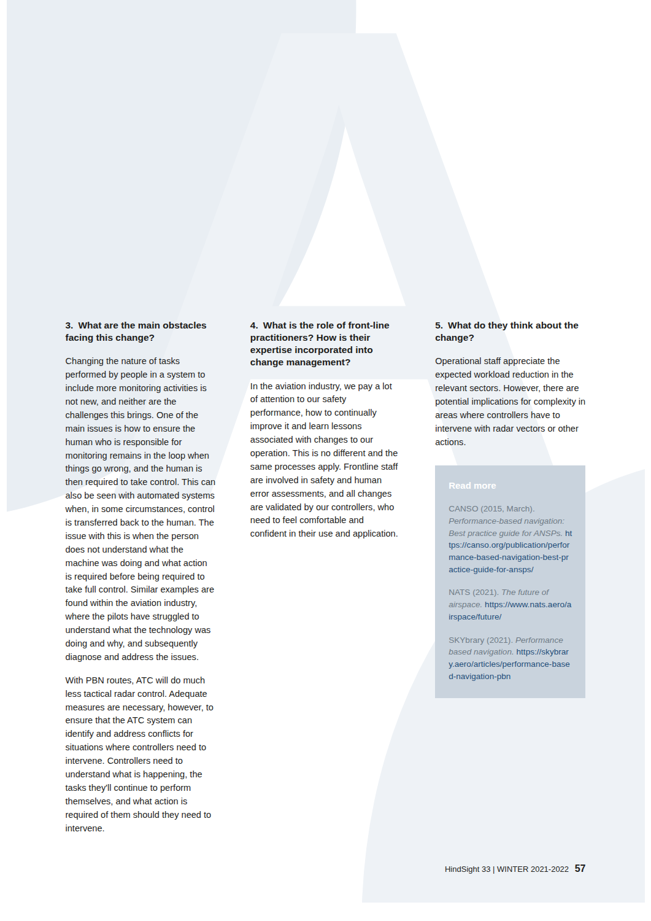A
3. What are the main obstacles facing this change?
Changing the nature of tasks performed by people in a system to include more monitoring activities is not new, and neither are the challenges this brings. One of the main issues is how to ensure the human who is responsible for monitoring remains in the loop when things go wrong, and the human is then required to take control. This can also be seen with automated systems when, in some circumstances, control is transferred back to the human. The issue with this is when the person does not understand what the machine was doing and what action is required before being required to take full control. Similar examples are found within the aviation industry, where the pilots have struggled to understand what the technology was doing and why, and subsequently diagnose and address the issues.
With PBN routes, ATC will do much less tactical radar control. Adequate measures are necessary, however, to ensure that the ATC system can identify and address conflicts for situations where controllers need to intervene. Controllers need to understand what is happening, the tasks they'll continue to perform themselves, and what action is required of them should they need to intervene.
4. What is the role of front-line practitioners? How is their expertise incorporated into change management?
In the aviation industry, we pay a lot of attention to our safety performance, how to continually improve it and learn lessons associated with changes to our operation. This is no different and the same processes apply. Frontline staff are involved in safety and human error assessments, and all changes are validated by our controllers, who need to feel comfortable and confident in their use and application.
5. What do they think about the change?
Operational staff appreciate the expected workload reduction in the relevant sectors. However, there are potential implications for complexity in areas where controllers have to intervene with radar vectors or other actions.
Read more
CANSO (2015, March). Performance-based navigation: Best practice guide for ANSPs. https://canso.org/publication/performance-based-navigation-best-practice-guide-for-ansps/
NATS (2021). The future of airspace. https://www.nats.aero/airspace/future/
SKYbrary (2021). Performance based navigation. https://skybrary.aero/articles/performance-based-navigation-pbn
HindSight 33 | WINTER 2021-2022 57